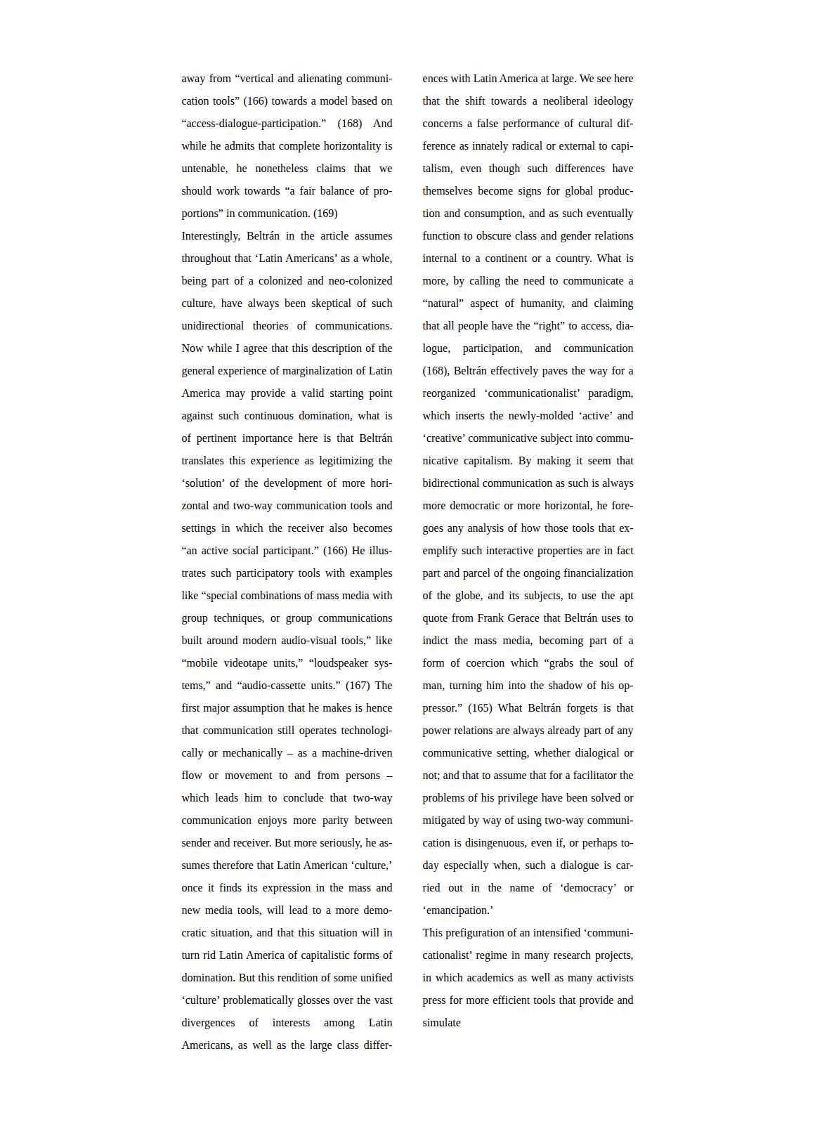away from “vertical and alienating communication tools” (166) towards a model based on “access-dialogue-participation.” (168) And while he admits that complete horizontality is untenable, he nonetheless claims that we should work towards “a fair balance of proportions” in communication. (169)
Interestingly, Beltrán in the article assumes throughout that ‘Latin Americans’ as a whole, being part of a colonized and neo-colonized culture, have always been skeptical of such unidirectional theories of communications. Now while I agree that this description of the general experience of marginalization of Latin America may provide a valid starting point against such continuous domination, what is of pertinent importance here is that Beltrán translates this experience as legitimizing the ‘solution’ of the development of more horizontal and two-way communication tools and settings in which the receiver also becomes “an active social participant.” (166) He illustrates such participatory tools with examples like “special combinations of mass media with group techniques, or group communications built around modern audio-visual tools,” like “mobile videotape units,” “loudspeaker systems,” and “audio-cassette units.” (167) The first major assumption that he makes is hence that communication still operates technologically or mechanically – as a machine-driven flow or movement to and from persons – which leads him to conclude that two-way communication enjoys more parity between sender and receiver. But more seriously, he assumes therefore that Latin American ‘culture,’ once it finds its expression in the mass and new media tools, will lead to a more democratic situation, and that this situation will in turn rid Latin America of capitalistic forms of domination. But this rendition of some unified ‘culture’ problematically glosses over the vast divergences of interests among Latin Americans, as well as the large class differences with Latin America at large. We see here that the shift towards a neoliberal ideology concerns a false performance of cultural difference as innately radical or external to capitalism, even though such differences have themselves become signs for global production and consumption, and as such eventually function to obscure class and gender relations internal to a continent or a country. What is more, by calling the need to communicate a “natural” aspect of humanity, and claiming that all people have the “right” to access, dialogue, participation, and communication (168), Beltrán effectively paves the way for a reorganized ‘communicationalist’ paradigm, which inserts the newly-molded ‘active’ and ‘creative’ communicative subject into communicative capitalism. By making it seem that bidirectional communication as such is always more democratic or more horizontal, he foregoes any analysis of how those tools that exemplify such interactive properties are in fact part and parcel of the ongoing financialization of the globe, and its subjects, to use the apt quote from Frank Gerace that Beltrán uses to indict the mass media, becoming part of a form of coercion which “grabs the soul of man, turning him into the shadow of his oppressor.” (165) What Beltrán forgets is that power relations are always already part of any communicative setting, whether dialogical or not; and that to assume that for a facilitator the problems of his privilege have been solved or mitigated by way of using two-way communication is disingenuous, even if, or perhaps today especially when, such a dialogue is carried out in the name of ‘democracy’ or ‘emancipation.’
This prefiguration of an intensified ‘communicationalist’ regime in many research projects, in which academics as well as many activists press for more efficient tools that provide and simulate